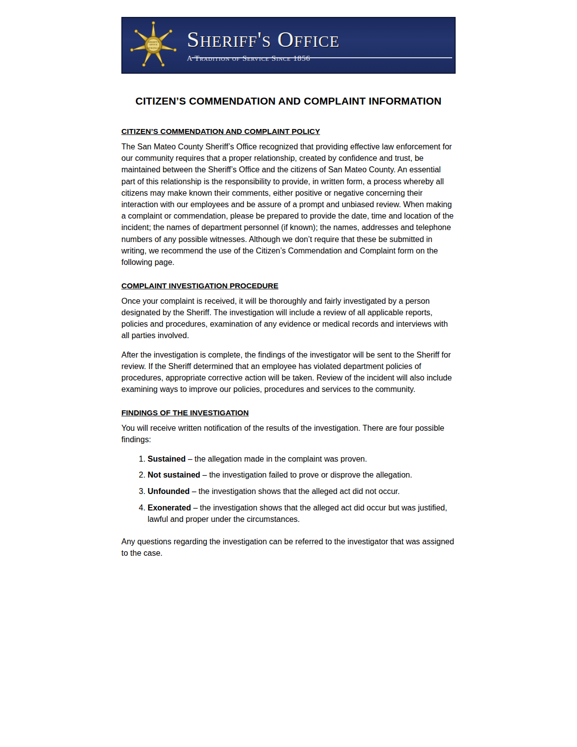SHERIFF'S OFFICE SAN MATEO CO.
Sheriff's Office
A Tradition of Service Since 1856
CITIZEN’S COMMENDATION AND COMPLAINT INFORMATION
CITIZEN’S COMMENDATION AND COMPLAINT POLICY
The San Mateo County Sheriff’s Office recognized that providing effective law enforcement for our community requires that a proper relationship, created by confidence and trust, be maintained between the Sheriff’s Office and the citizens of San Mateo County. An essential part of this relationship is the responsibility to provide, in written form, a process whereby all citizens may make known their comments, either positive or negative concerning their interaction with our employees and be assure of a prompt and unbiased review. When making a complaint or commendation, please be prepared to provide the date, time and location of the incident; the names of department personnel (if known); the names, addresses and telephone numbers of any possible witnesses. Although we don’t require that these be submitted in writing, we recommend the use of the Citizen’s Commendation and Complaint form on the following page.
COMPLAINT INVESTIGATION PROCEDURE
Once your complaint is received, it will be thoroughly and fairly investigated by a person designated by the Sheriff. The investigation will include a review of all applicable reports, policies and procedures, examination of any evidence or medical records and interviews with all parties involved.
After the investigation is complete, the findings of the investigator will be sent to the Sheriff for review. If the Sheriff determined that an employee has violated department policies of procedures, appropriate corrective action will be taken. Review of the incident will also include examining ways to improve our policies, procedures and services to the community.
FINDINGS OF THE INVESTIGATION
You will receive written notification of the results of the investigation. There are four possible findings:
Sustained – the allegation made in the complaint was proven.
Not sustained – the investigation failed to prove or disprove the allegation.
Unfounded – the investigation shows that the alleged act did not occur.
Exonerated – the investigation shows that the alleged act did occur but was justified, lawful and proper under the circumstances.
Any questions regarding the investigation can be referred to the investigator that was assigned to the case.